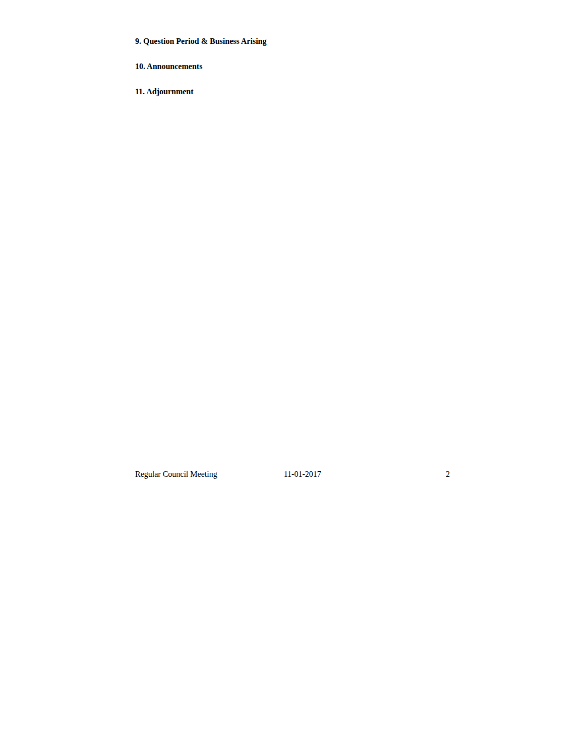9. Question Period & Business Arising
10. Announcements
11. Adjournment
Regular Council Meeting 11-01-2017 2